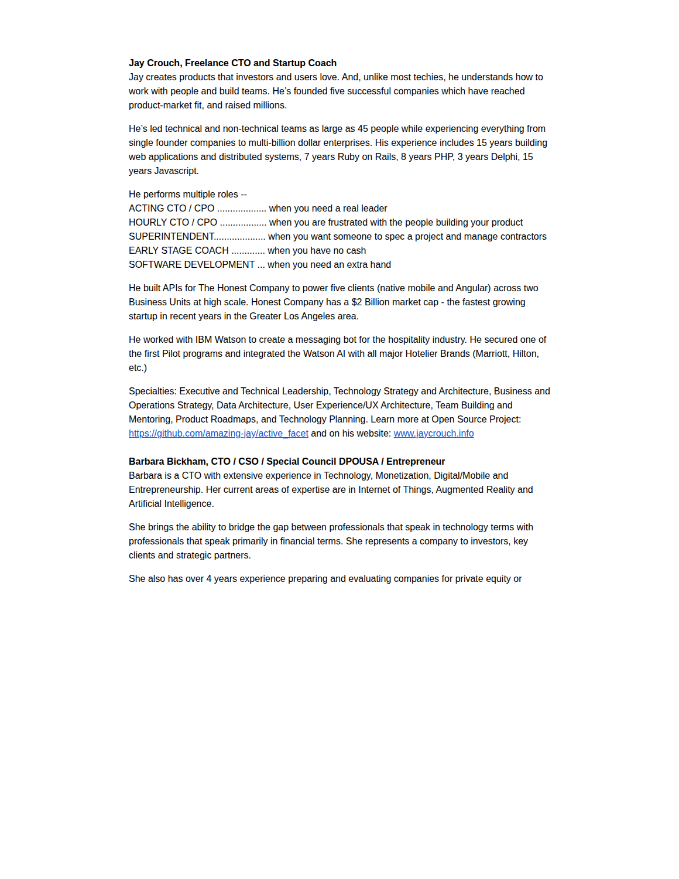Jay Crouch, Freelance CTO and Startup Coach
Jay creates products that investors and users love. And, unlike most techies, he understands how to work with people and build teams. He’s founded five successful companies which have reached product-market fit, and raised millions.
He’s led technical and non-technical teams as large as 45 people while experiencing everything from single founder companies to multi-billion dollar enterprises. His experience includes 15 years building web applications and distributed systems, 7 years Ruby on Rails, 8 years PHP, 3 years Delphi, 15 years Javascript.
He performs multiple roles --
ACTING CTO / CPO ................... when you need a real leader
HOURLY CTO / CPO .................. when you are frustrated with the people building your product
SUPERINTENDENT.................... when you want someone to spec a project and manage contractors
EARLY STAGE COACH ............. when you have no cash
SOFTWARE DEVELOPMENT ... when you need an extra hand
He built APIs for The Honest Company to power five clients (native mobile and Angular) across two Business Units at high scale. Honest Company has a $2 Billion market cap - the fastest growing startup in recent years in the Greater Los Angeles area.
He worked with IBM Watson to create a messaging bot for the hospitality industry. He secured one of the first Pilot programs and integrated the Watson AI with all major Hotelier Brands (Marriott, Hilton, etc.)
Specialties: Executive and Technical Leadership, Technology Strategy and Architecture, Business and Operations Strategy, Data Architecture, User Experience/UX Architecture, Team Building and Mentoring, Product Roadmaps, and Technology Planning. Learn more at Open Source Project: https://github.com/amazing-jay/active_facet and on his website: www.jaycrouch.info
Barbara Bickham, CTO / CSO / Special Council DPOUSA / Entrepreneur
Barbara is a CTO with extensive experience in Technology, Monetization, Digital/Mobile and Entrepreneurship. Her current areas of expertise are in Internet of Things, Augmented Reality and Artificial Intelligence.
She brings the ability to bridge the gap between professionals that speak in technology terms with professionals that speak primarily in financial terms. She represents a company to investors, key clients and strategic partners.
She also has over 4 years experience preparing and evaluating companies for private equity or